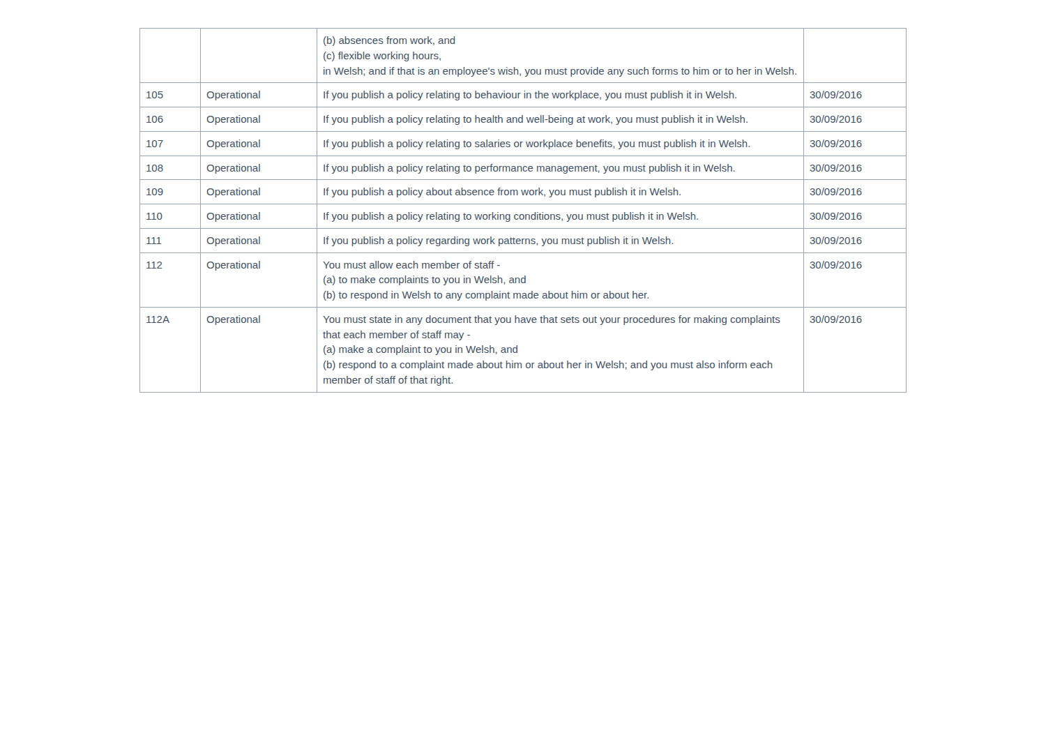| | | (b) absences from work, and (c) flexible working hours, in Welsh; and if that is an employee's wish, you must provide any such forms to him or to her in Welsh. | |
| 105 | Operational | If you publish a policy relating to behaviour in the workplace, you must publish it in Welsh. | 30/09/2016 |
| 106 | Operational | If you publish a policy relating to health and well-being at work, you must publish it in Welsh. | 30/09/2016 |
| 107 | Operational | If you publish a policy relating to salaries or workplace benefits, you must publish it in Welsh. | 30/09/2016 |
| 108 | Operational | If you publish a policy relating to performance management, you must publish it in Welsh. | 30/09/2016 |
| 109 | Operational | If you publish a policy about absence from work, you must publish it in Welsh. | 30/09/2016 |
| 110 | Operational | If you publish a policy relating to working conditions, you must publish it in Welsh. | 30/09/2016 |
| 111 | Operational | If you publish a policy regarding work patterns, you must publish it in Welsh. | 30/09/2016 |
| 112 | Operational | You must allow each member of staff - (a) to make complaints to you in Welsh, and (b) to respond in Welsh to any complaint made about him or about her. | 30/09/2016 |
| 112A | Operational | You must state in any document that you have that sets out your procedures for making complaints that each member of staff may - (a) make a complaint to you in Welsh, and (b) respond to a complaint made about him or about her in Welsh; and you must also inform each member of staff of that right. | 30/09/2016 |